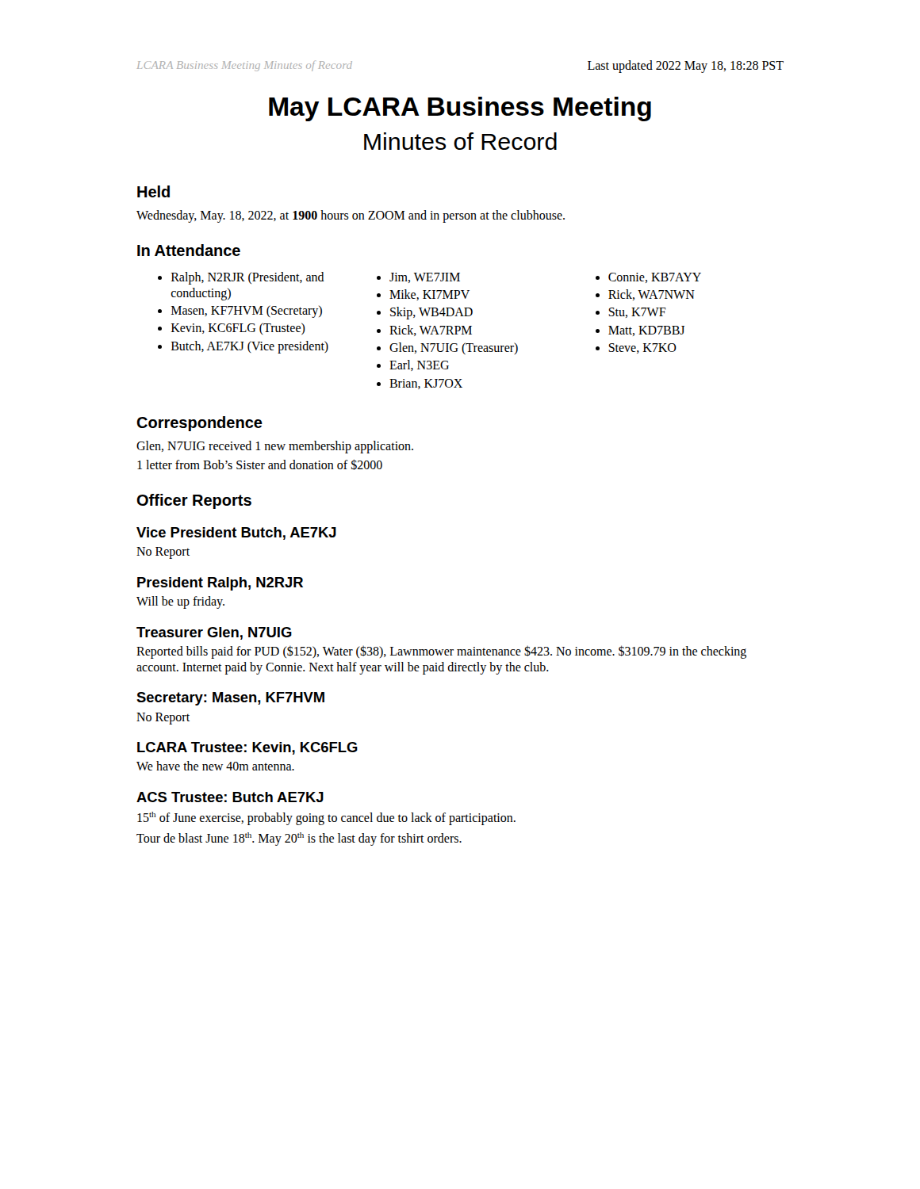LCARA Business Meeting Minutes of Record
Last updated 2022 May 18, 18:28 PST
May LCARA Business Meeting
Minutes of Record
Held
Wednesday, May. 18, 2022, at 1900 hours on ZOOM and in person at the clubhouse.
In Attendance
Ralph, N2RJR (President, and conducting)
Masen, KF7HVM (Secretary)
Kevin, KC6FLG (Trustee)
Butch, AE7KJ (Vice president)
Jim, WE7JIM
Mike, KI7MPV
Skip, WB4DAD
Rick, WA7RPM
Glen, N7UIG (Treasurer)
Earl, N3EG
Brian, KJ7OX
Connie, KB7AYY
Rick, WA7NWN
Stu, K7WF
Matt, KD7BBJ
Steve, K7KO
Correspondence
Glen, N7UIG received 1 new membership application.
1 letter from Bob’s Sister and donation of $2000
Officer Reports
Vice President Butch, AE7KJ
No Report
President Ralph, N2RJR
Will be up friday.
Treasurer Glen, N7UIG
Reported bills paid for PUD ($152), Water ($38), Lawnmower maintenance $423. No income. $3109.79 in the checking account. Internet paid by Connie. Next half year will be paid directly by the club.
Secretary: Masen, KF7HVM
No Report
LCARA Trustee: Kevin, KC6FLG
We have the new 40m antenna.
ACS Trustee: Butch AE7KJ
15th of June exercise, probably going to cancel due to lack of participation.
Tour de blast June 18th. May 20th is the last day for tshirt orders.